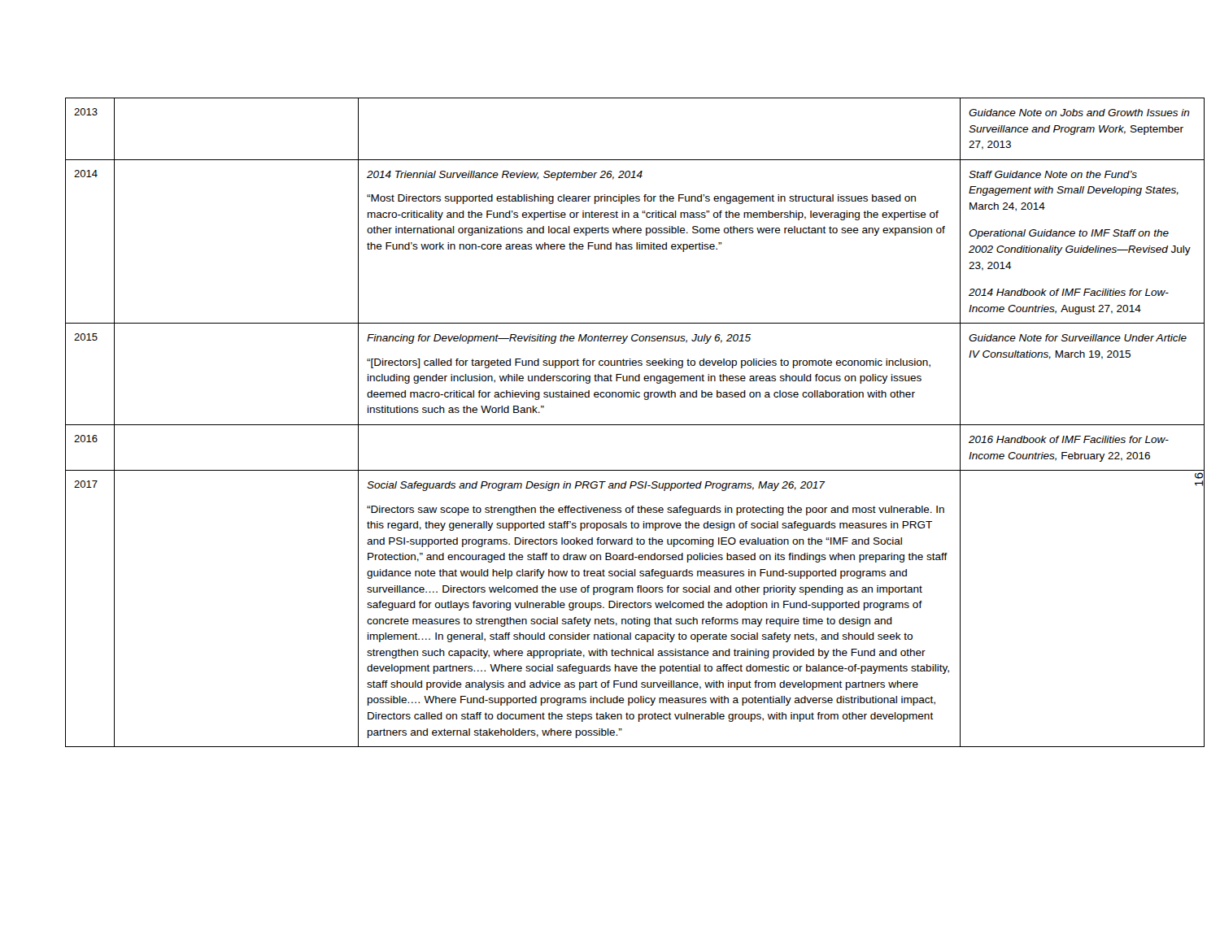16
| 2013 | | | Guidance Note on Jobs and Growth Issues in Surveillance and Program Work, September 27, 2013 |
| 2014 | | 2014 Triennial Surveillance Review, September 26, 2014 “Most Directors supported establishing clearer principles for the Fund’s engagement in structural issues based on macro-criticality and the Fund’s expertise or interest in a “critical mass” of the membership, leveraging the expertise of other international organizations and local experts where possible. Some others were reluctant to see any expansion of the Fund’s work in non-core areas where the Fund has limited expertise.” | Staff Guidance Note on the Fund’s Engagement with Small Developing States, March 24, 2014 Operational Guidance to IMF Staff on the 2002 Conditionality Guidelines—Revised July 23, 2014 2014 Handbook of IMF Facilities for Low-Income Countries, August 27, 2014 |
| 2015 | | Financing for Development—Revisiting the Monterrey Consensus, July 6, 2015 “[Directors] called for targeted Fund support for countries seeking to develop policies to promote economic inclusion, including gender inclusion, while underscoring that Fund engagement in these areas should focus on policy issues deemed macro-critical for achieving sustained economic growth and be based on a close collaboration with other institutions such as the World Bank.” | Guidance Note for Surveillance Under Article IV Consultations, March 19, 2015 |
| 2016 | | | 2016 Handbook of IMF Facilities for Low-Income Countries, February 22, 2016 |
| 2017 | | Social Safeguards and Program Design in PRGT and PSI-Supported Programs, May 26, 2017 “Directors saw scope to strengthen the effectiveness of these safeguards in protecting the poor and most vulnerable. In this regard, they generally supported staff’s proposals to improve the design of social safeguards measures in PRGT and PSI-supported programs. Directors looked forward to the upcoming IEO evaluation on the “IMF and Social Protection,” and encouraged the staff to draw on Board-endorsed policies based on its findings when preparing the staff guidance note that would help clarify how to treat social safeguards measures in Fund-supported programs and surveillance.… Directors welcomed the use of program floors for social and other priority spending as an important safeguard for outlays favoring vulnerable groups. Directors welcomed the adoption in Fund-supported programs of concrete measures to strengthen social safety nets, noting that such reforms may require time to design and implement.… In general, staff should consider national capacity to operate social safety nets, and should seek to strengthen such capacity, where appropriate, with technical assistance and training provided by the Fund and other development partners.… Where social safeguards have the potential to affect domestic or balance-of-payments stability, staff should provide analysis and advice as part of Fund surveillance, with input from development partners where possible.… Where Fund-supported programs include policy measures with a potentially adverse distributional impact, Directors called on staff to document the steps taken to protect vulnerable groups, with input from other development partners and external stakeholders, where possible.” | |